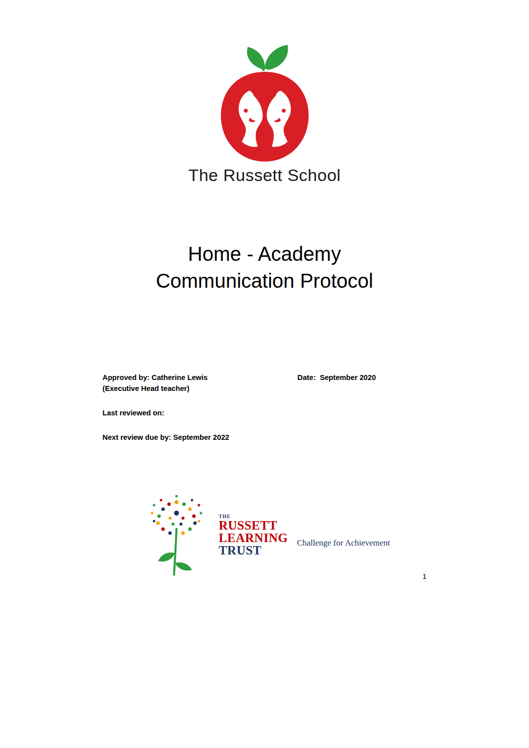Apple with two faces logo
The Russett School
Home - Academy
Communication Protocol
Approved by: Catherine Lewis
(Executive Head teacher)
Date: September 2020
Last reviewed on:
Next review due by: September 2022
Dandelion emblem
THE
RUSSETT
LEARNING
TRUST
Challenge for Achievement
1